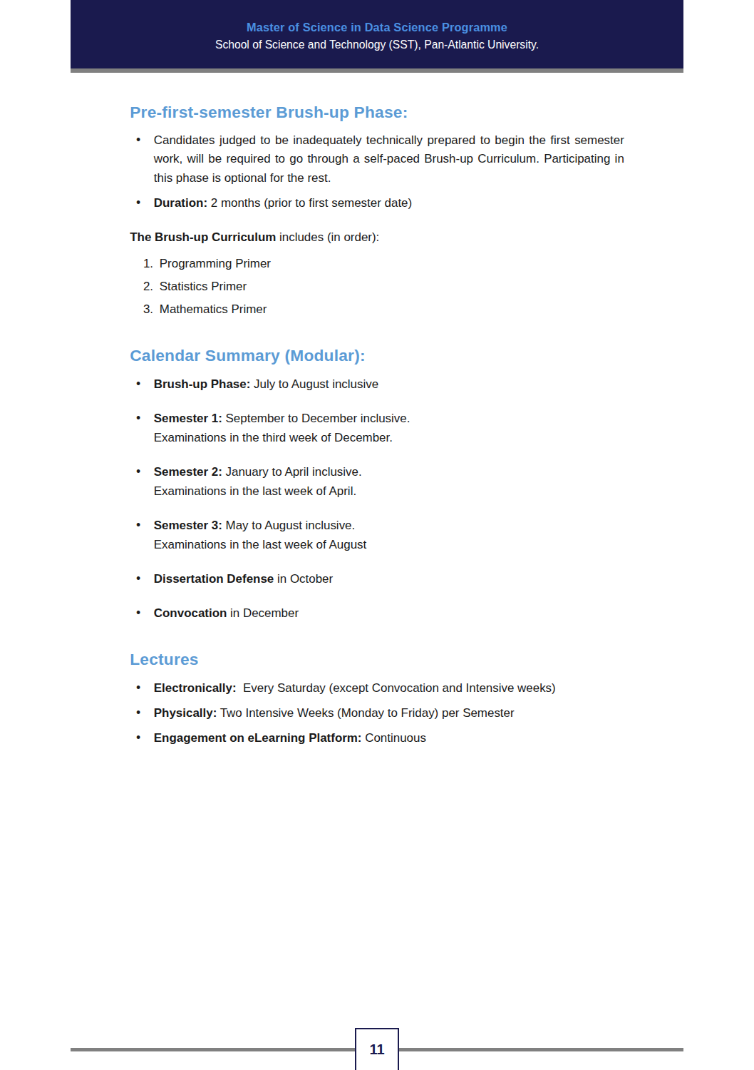Master of Science in Data Science Programme
School of Science and Technology (SST), Pan-Atlantic University.
Pre-first-semester Brush-up Phase:
Candidates judged to be inadequately technically prepared to begin the first semester work, will be required to go through a self-paced Brush-up Curriculum. Participating in this phase is optional for the rest.
Duration: 2 months (prior to first semester date)
The Brush-up Curriculum includes (in order):
Programming Primer
Statistics Primer
Mathematics Primer
Calendar Summary (Modular):
Brush-up Phase: July to August inclusive
Semester 1: September to December inclusive. Examinations in the third week of December.
Semester 2: January to April inclusive. Examinations in the last week of April.
Semester 3: May to August inclusive. Examinations in the last week of August
Dissertation Defense in October
Convocation in December
Lectures
Electronically: Every Saturday (except Convocation and Intensive weeks)
Physically: Two Intensive Weeks (Monday to Friday) per Semester
Engagement on eLearning Platform: Continuous
11